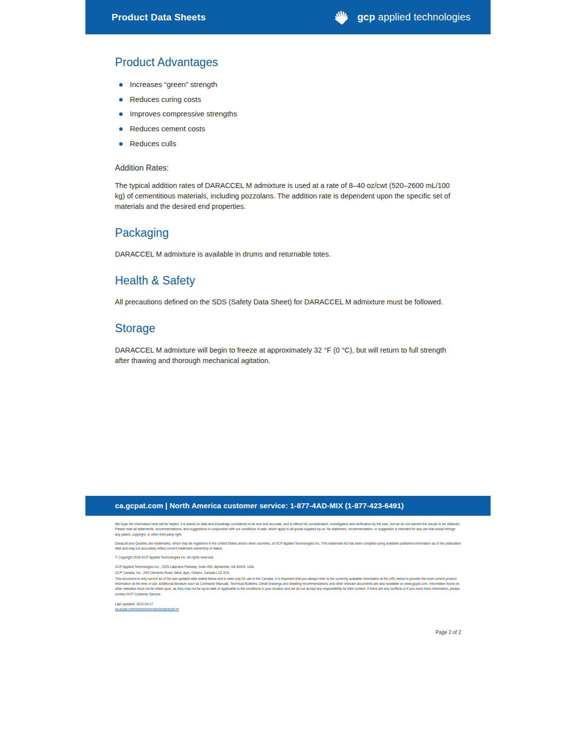Product Data Sheets
gcp applied technologies
Product Advantages
Increases “green” strength
Reduces curing costs
Improves compressive strengths
Reduces cement costs
Reduces culls
Addition Rates:
The typical addition rates of DARACCEL M admixture is used at a rate of 8–40 oz/cwt (520–2600 mL/100 kg) of cementitious materials, including pozzolans. The addition rate is dependent upon the specific set of materials and the desired end properties.
Packaging
DARACCEL M admixture is available in drums and returnable totes.
Health & Safety
All precautions defined on the SDS (Safety Data Sheet) for DARACCEL M admixture must be followed.
Storage
DARACCEL M admixture will begin to freeze at approximately 32 °F (0 °C), but will return to full strength after thawing and thorough mechanical agitation.
ca.gcpat.com | North America customer service: 1-877-4AD-MIX (1-877-423-6491)
We hope the information here will be helpful. It is based on data and knowledge considered to be true and accurate, and is offered for consideration, investigation and verification by the user, but we do not warrant the results to be obtained. Please read all statements, recommendations, and suggestions in conjunction with our conditions of sale, which apply to all goods supplied by us. No statement, recommendation, or suggestion is intended for any use that would infringe any patent, copyright, or other third party right.
Daraccel and Quantec are trademarks, which may be registered in the United States and/or other countries, of GCP Applied Technologies Inc. This trademark list has been compiled using available published information as of the publication date and may not accurately reflect current trademark ownership or status.
© Copyright 2018 GCP Applied Technologies Inc. All rights reserved.
GCP Applied Technologies Inc., 2325 Lakeview Parkway, Suite 450, Alpharetta, GA 30009, USA
GCP Canada, Inc., 294 Clements Road, West, Ajax, Ontario, Canada L1S 3C6.
This document is only current as of the last updated date stated below and is valid only for use in the Canada. It is important that you always refer to the currently available information at the URL below to provide the most current product information at the time of use. Additional literature such as Contractor Manuals, Technical Bulletins, Detail Drawings and detailing recommendations and other relevant documents are also available on www.gcpat.com. Information found on other websites must not be relied upon, as they may not be up-to-date or applicable to the conditions in your location and we do not accept any responsibility for their content. If there are any conflicts or if you need more information, please contact GCP Customer Service.
Last Updated: 2022-04-27
ca.gcpat.com/solutions/products/daraccel-m
Page 2 of 2